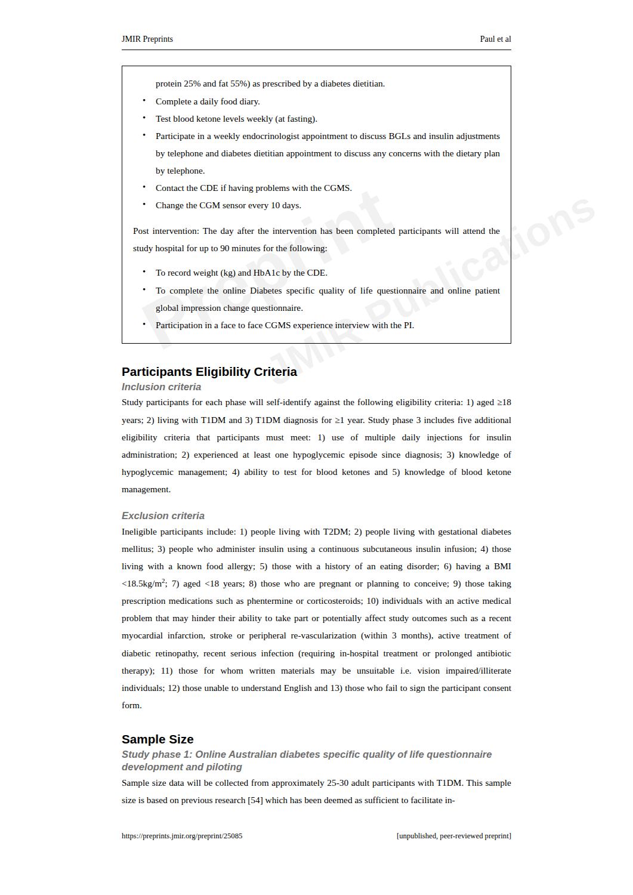Preprint
JMIR Publications
JMIR Preprints Paul et al
protein 25% and fat 55%) as prescribed by a diabetes dietitian.
Complete a daily food diary.
Test blood ketone levels weekly (at fasting).
Participate in a weekly endocrinologist appointment to discuss BGLs and insulin adjustments by telephone and diabetes dietitian appointment to discuss any concerns with the dietary plan by telephone.
Contact the CDE if having problems with the CGMS.
Change the CGM sensor every 10 days.
Post intervention: The day after the intervention has been completed participants will attend the study hospital for up to 90 minutes for the following:
To record weight (kg) and HbA1c by the CDE.
To complete the online Diabetes specific quality of life questionnaire and online patient global impression change questionnaire.
Participation in a face to face CGMS experience interview with the PI.
Participants Eligibility Criteria
Inclusion criteria
Study participants for each phase will self-identify against the following eligibility criteria: 1) aged ≥18 years; 2) living with T1DM and 3) T1DM diagnosis for ≥1 year. Study phase 3 includes five additional eligibility criteria that participants must meet: 1) use of multiple daily injections for insulin administration; 2) experienced at least one hypoglycemic episode since diagnosis; 3) knowledge of hypoglycemic management; 4) ability to test for blood ketones and 5) knowledge of blood ketone management.
Exclusion criteria
Ineligible participants include: 1) people living with T2DM; 2) people living with gestational diabetes mellitus; 3) people who administer insulin using a continuous subcutaneous insulin infusion; 4) those living with a known food allergy; 5) those with a history of an eating disorder; 6) having a BMI <18.5kg/m2; 7) aged <18 years; 8) those who are pregnant or planning to conceive; 9) those taking prescription medications such as phentermine or corticosteroids; 10) individuals with an active medical problem that may hinder their ability to take part or potentially affect study outcomes such as a recent myocardial infarction, stroke or peripheral re-vascularization (within 3 months), active treatment of diabetic retinopathy, recent serious infection (requiring in-hospital treatment or prolonged antibiotic therapy); 11) those for whom written materials may be unsuitable i.e. vision impaired/illiterate individuals; 12) those unable to understand English and 13) those who fail to sign the participant consent form.
Sample Size
Study phase 1: Online Australian diabetes specific quality of life questionnaire development and piloting
Sample size data will be collected from approximately 25-30 adult participants with T1DM. This sample size is based on previous research [54] which has been deemed as sufficient to facilitate in-
https://preprints.jmir.org/preprint/25085 [unpublished, peer-reviewed preprint]